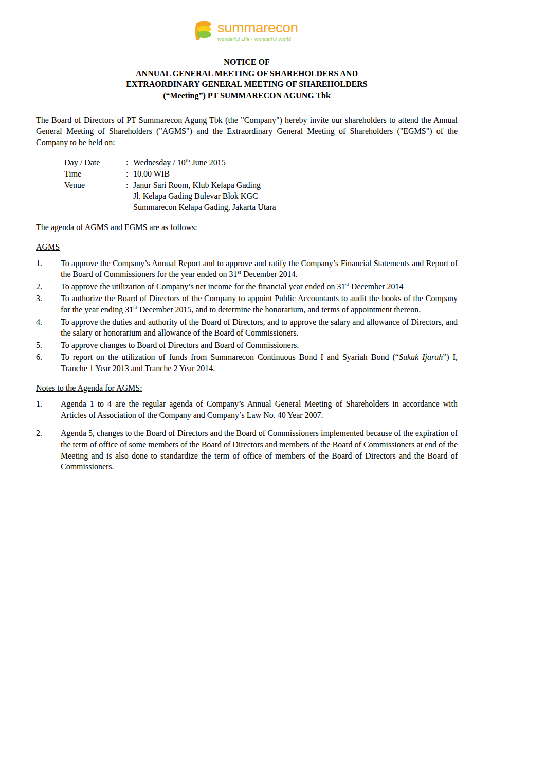summarecon
Wonderful Life · Wonderful World
NOTICE OF ANNUAL GENERAL MEETING OF SHAREHOLDERS AND EXTRAORDINARY GENERAL MEETING OF SHAREHOLDERS (“Meeting”) PT SUMMARECON AGUNG Tbk
The Board of Directors of PT Summarecon Agung Tbk (the "Company") hereby invite our shareholders to attend the Annual General Meeting of Shareholders ("AGMS") and the Extraordinary General Meeting of Shareholders ("EGMS") of the Company to be held on:
| Day / Date | : | Wednesday / 10 th June 2015 |
| Time | : | 10.00 WIB |
| Venue | : | Janur Sari Room, Klub Kelapa Gading Jl. Kelapa Gading Bulevar Blok KGC Summarecon Kelapa Gading, Jakarta Utara |
The agenda of AGMS and EGMS are as follows:
AGMS
To approve the Company’s Annual Report and to approve and ratify the Company’s Financial Statements and Report of the Board of Commissioners for the year ended on 31st December 2014.
To approve the utilization of Company’s net income for the financial year ended on 31st December 2014
To authorize the Board of Directors of the Company to appoint Public Accountants to audit the books of the Company for the year ending 31st December 2015, and to determine the honorarium, and terms of appointment thereon.
To approve the duties and authority of the Board of Directors, and to approve the salary and allowance of Directors, and the salary or honorarium and allowance of the Board of Commissioners.
To approve changes to Board of Directors and Board of Commissioners.
To report on the utilization of funds from Summarecon Continuous Bond I and Syariah Bond (“Sukuk Ijarah”) I, Tranche 1 Year 2013 and Tranche 2 Year 2014.
Notes to the Agenda for AGMS:
Agenda 1 to 4 are the regular agenda of Company’s Annual General Meeting of Shareholders in accordance with Articles of Association of the Company and Company’s Law No. 40 Year 2007.
Agenda 5, changes to the Board of Directors and the Board of Commissioners implemented because of the expiration of the term of office of some members of the Board of Directors and members of the Board of Commissioners at end of the Meeting and is also done to standardize the term of office of members of the Board of Directors and the Board of Commissioners.